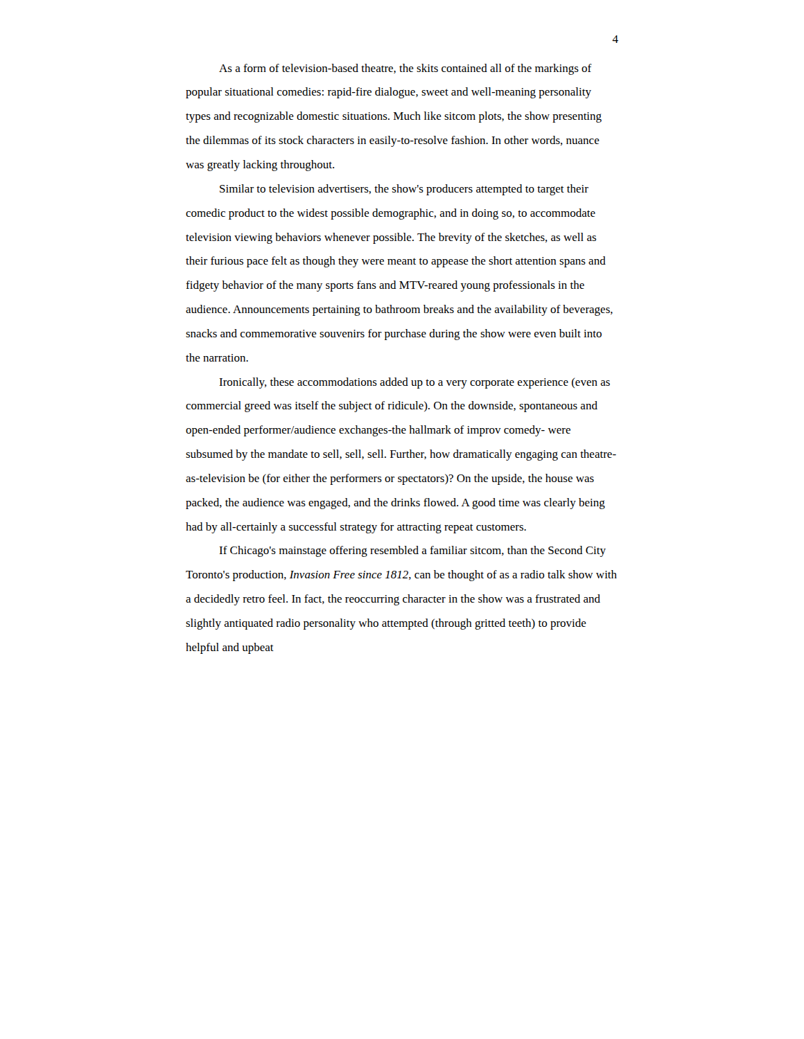4
As a form of television-based theatre, the skits contained all of the markings of popular situational comedies: rapid-fire dialogue, sweet and well-meaning personality types and recognizable domestic situations. Much like sitcom plots, the show presenting the dilemmas of its stock characters in easily-to-resolve fashion. In other words, nuance was greatly lacking throughout.
Similar to television advertisers, the show's producers attempted to target their comedic product to the widest possible demographic, and in doing so, to accommodate television viewing behaviors whenever possible. The brevity of the sketches, as well as their furious pace felt as though they were meant to appease the short attention spans and fidgety behavior of the many sports fans and MTV-reared young professionals in the audience. Announcements pertaining to bathroom breaks and the availability of beverages, snacks and commemorative souvenirs for purchase during the show were even built into the narration.
Ironically, these accommodations added up to a very corporate experience (even as commercial greed was itself the subject of ridicule). On the downside, spontaneous and open-ended performer/audience exchanges-the hallmark of improv comedy- were subsumed by the mandate to sell, sell, sell. Further, how dramatically engaging can theatre-as-television be (for either the performers or spectators)? On the upside, the house was packed, the audience was engaged, and the drinks flowed. A good time was clearly being had by all-certainly a successful strategy for attracting repeat customers.
If Chicago's mainstage offering resembled a familiar sitcom, than the Second City Toronto's production, Invasion Free since 1812, can be thought of as a radio talk show with a decidedly retro feel. In fact, the reoccurring character in the show was a frustrated and slightly antiquated radio personality who attempted (through gritted teeth) to provide helpful and upbeat